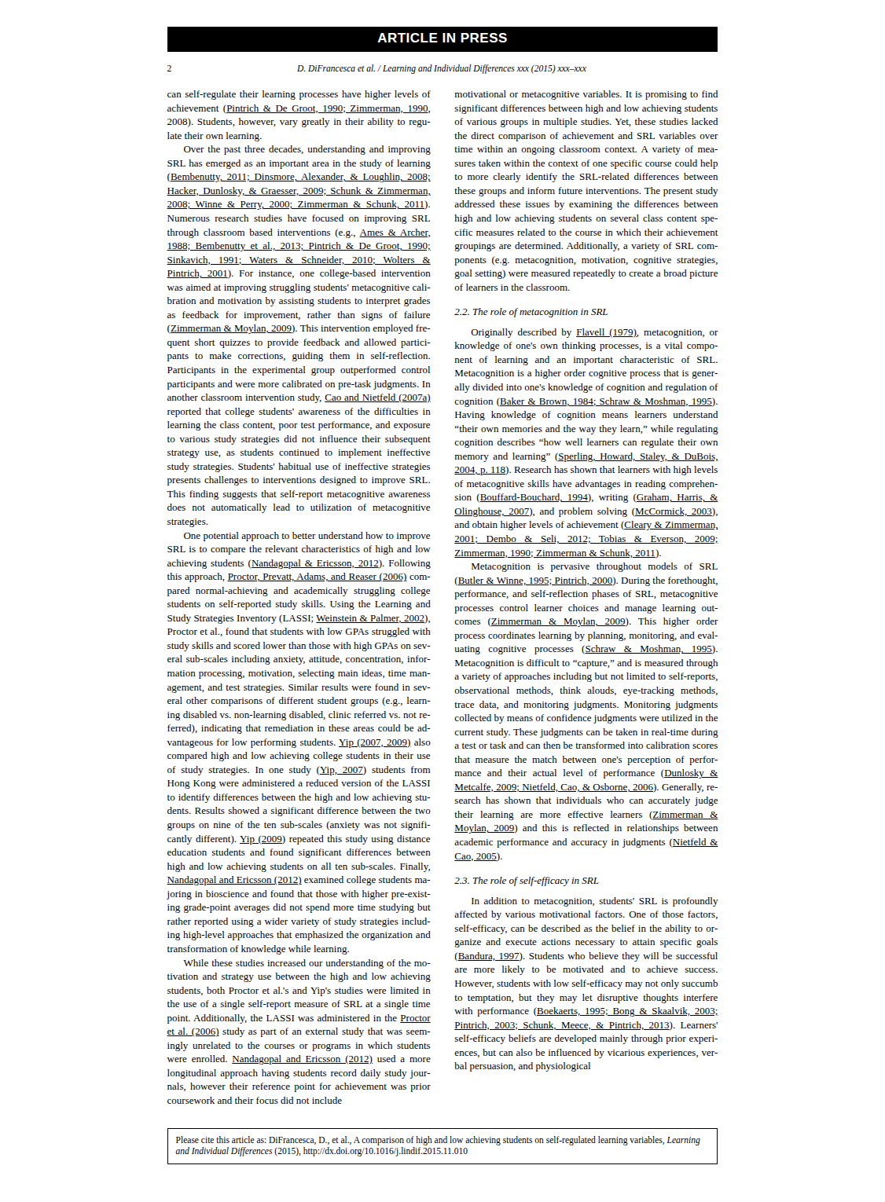ARTICLE IN PRESS
2 D. DiFrancesca et al. / Learning and Individual Differences xxx (2015) xxx–xxx
can self-regulate their learning processes have higher levels of achievement (Pintrich & De Groot, 1990; Zimmerman, 1990, 2008). Students, however, vary greatly in their ability to regulate their own learning.
Over the past three decades, understanding and improving SRL has emerged as an important area in the study of learning (Bembenutty, 2011; Dinsmore, Alexander, & Loughlin, 2008; Hacker, Dunlosky, & Graesser, 2009; Schunk & Zimmerman, 2008; Winne & Perry, 2000; Zimmerman & Schunk, 2011). Numerous research studies have focused on improving SRL through classroom based interventions (e.g., Ames & Archer, 1988; Bembenutty et al., 2013; Pintrich & De Groot, 1990; Sinkavich, 1991; Waters & Schneider, 2010; Wolters & Pintrich, 2001). For instance, one college-based intervention was aimed at improving struggling students' metacognitive calibration and motivation by assisting students to interpret grades as feedback for improvement, rather than signs of failure (Zimmerman & Moylan, 2009). This intervention employed frequent short quizzes to provide feedback and allowed participants to make corrections, guiding them in self-reflection. Participants in the experimental group outperformed control participants and were more calibrated on pre-task judgments. In another classroom intervention study, Cao and Nietfeld (2007a) reported that college students' awareness of the difficulties in learning the class content, poor test performance, and exposure to various study strategies did not influence their subsequent strategy use, as students continued to implement ineffective study strategies. Students' habitual use of ineffective strategies presents challenges to interventions designed to improve SRL. This finding suggests that self-report metacognitive awareness does not automatically lead to utilization of metacognitive strategies.
One potential approach to better understand how to improve SRL is to compare the relevant characteristics of high and low achieving students (Nandagopal & Ericsson, 2012). Following this approach, Proctor, Prevatt, Adams, and Reaser (2006) compared normal-achieving and academically struggling college students on self-reported study skills. Using the Learning and Study Strategies Inventory (LASSI; Weinstein & Palmer, 2002), Proctor et al., found that students with low GPAs struggled with study skills and scored lower than those with high GPAs on several sub-scales including anxiety, attitude, concentration, information processing, motivation, selecting main ideas, time management, and test strategies. Similar results were found in several other comparisons of different student groups (e.g., learning disabled vs. non-learning disabled, clinic referred vs. not referred), indicating that remediation in these areas could be advantageous for low performing students. Yip (2007, 2009) also compared high and low achieving college students in their use of study strategies. In one study (Yip, 2007) students from Hong Kong were administered a reduced version of the LASSI to identify differences between the high and low achieving students. Results showed a significant difference between the two groups on nine of the ten sub-scales (anxiety was not significantly different). Yip (2009) repeated this study using distance education students and found significant differences between high and low achieving students on all ten sub-scales. Finally, Nandagopal and Ericsson (2012) examined college students majoring in bioscience and found that those with higher pre-existing grade-point averages did not spend more time studying but rather reported using a wider variety of study strategies including high-level approaches that emphasized the organization and transformation of knowledge while learning.
While these studies increased our understanding of the motivation and strategy use between the high and low achieving students, both Proctor et al.'s and Yip's studies were limited in the use of a single self-report measure of SRL at a single time point. Additionally, the LASSI was administered in the Proctor et al. (2006) study as part of an external study that was seemingly unrelated to the courses or programs in which students were enrolled. Nandagopal and Ericsson (2012) used a more longitudinal approach having students record daily study journals, however their reference point for achievement was prior coursework and their focus did not include
motivational or metacognitive variables. It is promising to find significant differences between high and low achieving students of various groups in multiple studies. Yet, these studies lacked the direct comparison of achievement and SRL variables over time within an ongoing classroom context. A variety of measures taken within the context of one specific course could help to more clearly identify the SRL-related differences between these groups and inform future interventions. The present study addressed these issues by examining the differences between high and low achieving students on several class content specific measures related to the course in which their achievement groupings are determined. Additionally, a variety of SRL components (e.g. metacognition, motivation, cognitive strategies, goal setting) were measured repeatedly to create a broad picture of learners in the classroom.
2.2. The role of metacognition in SRL
Originally described by Flavell (1979), metacognition, or knowledge of one's own thinking processes, is a vital component of learning and an important characteristic of SRL. Metacognition is a higher order cognitive process that is generally divided into one's knowledge of cognition and regulation of cognition (Baker & Brown, 1984; Schraw & Moshman, 1995). Having knowledge of cognition means learners understand “their own memories and the way they learn,” while regulating cognition describes “how well learners can regulate their own memory and learning” (Sperling, Howard, Staley, & DuBois, 2004, p. 118). Research has shown that learners with high levels of metacognitive skills have advantages in reading comprehension (Bouffard-Bouchard, 1994), writing (Graham, Harris, & Olinghouse, 2007), and problem solving (McCormick, 2003), and obtain higher levels of achievement (Cleary & Zimmerman, 2001; Dembo & Seli, 2012; Tobias & Everson, 2009; Zimmerman, 1990; Zimmerman & Schunk, 2011).
Metacognition is pervasive throughout models of SRL (Butler & Winne, 1995; Pintrich, 2000). During the forethought, performance, and self-reflection phases of SRL, metacognitive processes control learner choices and manage learning outcomes (Zimmerman & Moylan, 2009). This higher order process coordinates learning by planning, monitoring, and evaluating cognitive processes (Schraw & Moshman, 1995). Metacognition is difficult to “capture,” and is measured through a variety of approaches including but not limited to self-reports, observational methods, think alouds, eye-tracking methods, trace data, and monitoring judgments. Monitoring judgments collected by means of confidence judgments were utilized in the current study. These judgments can be taken in real-time during a test or task and can then be transformed into calibration scores that measure the match between one's perception of performance and their actual level of performance (Dunlosky & Metcalfe, 2009; Nietfeld, Cao, & Osborne, 2006). Generally, research has shown that individuals who can accurately judge their learning are more effective learners (Zimmerman & Moylan, 2009) and this is reflected in relationships between academic performance and accuracy in judgments (Nietfeld & Cao, 2005).
2.3. The role of self-efficacy in SRL
In addition to metacognition, students' SRL is profoundly affected by various motivational factors. One of those factors, self-efficacy, can be described as the belief in the ability to organize and execute actions necessary to attain specific goals (Bandura, 1997). Students who believe they will be successful are more likely to be motivated and to achieve success. However, students with low self-efficacy may not only succumb to temptation, but they may let disruptive thoughts interfere with performance (Boekaerts, 1995; Bong & Skaalvik, 2003; Pintrich, 2003; Schunk, Meece, & Pintrich, 2013). Learners' self-efficacy beliefs are developed mainly through prior experiences, but can also be influenced by vicarious experiences, verbal persuasion, and physiological
Please cite this article as: DiFrancesca, D., et al., A comparison of high and low achieving students on self-regulated learning variables, Learning and Individual Differences (2015), http://dx.doi.org/10.1016/j.lindif.2015.11.010